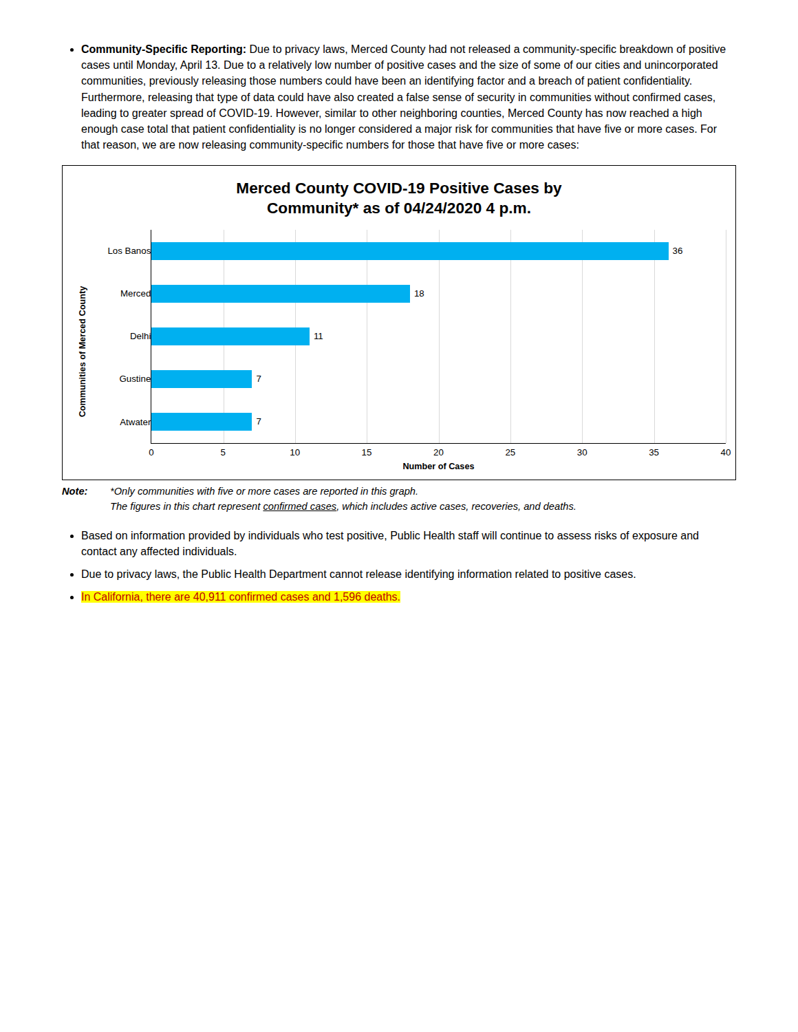Community-Specific Reporting: Due to privacy laws, Merced County had not released a community-specific breakdown of positive cases until Monday, April 13. Due to a relatively low number of positive cases and the size of some of our cities and unincorporated communities, previously releasing those numbers could have been an identifying factor and a breach of patient confidentiality. Furthermore, releasing that type of data could have also created a false sense of security in communities without confirmed cases, leading to greater spread of COVID-19. However, similar to other neighboring counties, Merced County has now reached a high enough case total that patient confidentiality is no longer considered a major risk for communities that have five or more cases. For that reason, we are now releasing community-specific numbers for those that have five or more cases:
Merced County COVID-19 Positive Cases by
Community* as of 04/24/2020 4 p.m.
Communities of Merced County
| Los Banos | 36 |
| Merced | 18 |
| Delhi | 11 |
| Gustine | 7 |
| Atwater | 7 |
| | 0 5 10 15 20 25 30 35 40 |
| | Number of Cases |
Note: *Only communities with five or more cases are reported in this graph.
The figures in this chart represent confirmed cases, which includes active cases, recoveries, and deaths.
Based on information provided by individuals who test positive, Public Health staff will continue to assess risks of exposure and contact any affected individuals.
Due to privacy laws, the Public Health Department cannot release identifying information related to positive cases.
In California, there are 40,911 confirmed cases and 1,596 deaths.